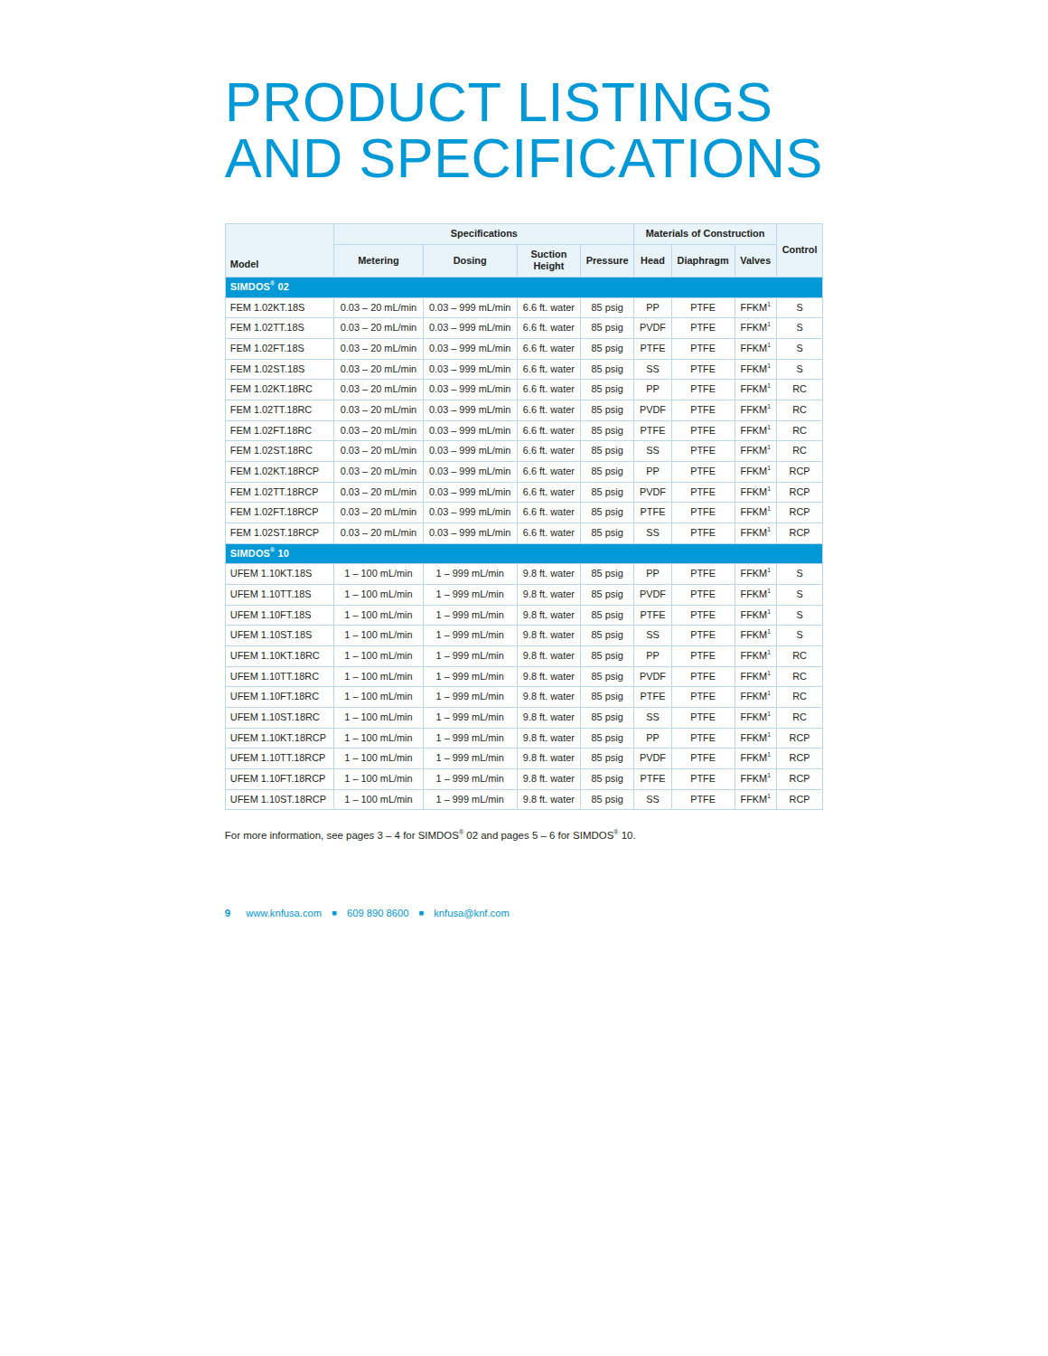PRODUCT LISTINGS
AND SPECIFICATIONS
| Model | Specifications | Materials of Construction | Control |
| --- | --- | --- | --- |
| Metering | Dosing | Suction Height | Pressure | Head | Diaphragm | Valves |
| SIMDOS ® 02 |
| FEM 1.02KT.18S | 0.03 – 20 mL/min | 0.03 – 999 mL/min | 6.6 ft. water | 85 psig | PP | PTFE | FFKM 1 | S |
| FEM 1.02TT.18S | 0.03 – 20 mL/min | 0.03 – 999 mL/min | 6.6 ft. water | 85 psig | PVDF | PTFE | FFKM 1 | S |
| FEM 1.02FT.18S | 0.03 – 20 mL/min | 0.03 – 999 mL/min | 6.6 ft. water | 85 psig | PTFE | PTFE | FFKM 1 | S |
| FEM 1.02ST.18S | 0.03 – 20 mL/min | 0.03 – 999 mL/min | 6.6 ft. water | 85 psig | SS | PTFE | FFKM 1 | S |
| FEM 1.02KT.18RC | 0.03 – 20 mL/min | 0.03 – 999 mL/min | 6.6 ft. water | 85 psig | PP | PTFE | FFKM 1 | RC |
| FEM 1.02TT.18RC | 0.03 – 20 mL/min | 0.03 – 999 mL/min | 6.6 ft. water | 85 psig | PVDF | PTFE | FFKM 1 | RC |
| FEM 1.02FT.18RC | 0.03 – 20 mL/min | 0.03 – 999 mL/min | 6.6 ft. water | 85 psig | PTFE | PTFE | FFKM 1 | RC |
| FEM 1.02ST.18RC | 0.03 – 20 mL/min | 0.03 – 999 mL/min | 6.6 ft. water | 85 psig | SS | PTFE | FFKM 1 | RC |
| FEM 1.02KT.18RCP | 0.03 – 20 mL/min | 0.03 – 999 mL/min | 6.6 ft. water | 85 psig | PP | PTFE | FFKM 1 | RCP |
| FEM 1.02TT.18RCP | 0.03 – 20 mL/min | 0.03 – 999 mL/min | 6.6 ft. water | 85 psig | PVDF | PTFE | FFKM 1 | RCP |
| FEM 1.02FT.18RCP | 0.03 – 20 mL/min | 0.03 – 999 mL/min | 6.6 ft. water | 85 psig | PTFE | PTFE | FFKM 1 | RCP |
| FEM 1.02ST.18RCP | 0.03 – 20 mL/min | 0.03 – 999 mL/min | 6.6 ft. water | 85 psig | SS | PTFE | FFKM 1 | RCP |
| SIMDOS ® 10 |
| UFEM 1.10KT.18S | 1 – 100 mL/min | 1 – 999 mL/min | 9.8 ft. water | 85 psig | PP | PTFE | FFKM 1 | S |
| UFEM 1.10TT.18S | 1 – 100 mL/min | 1 – 999 mL/min | 9.8 ft. water | 85 psig | PVDF | PTFE | FFKM 1 | S |
| UFEM 1.10FT.18S | 1 – 100 mL/min | 1 – 999 mL/min | 9.8 ft. water | 85 psig | PTFE | PTFE | FFKM 1 | S |
| UFEM 1.10ST.18S | 1 – 100 mL/min | 1 – 999 mL/min | 9.8 ft. water | 85 psig | SS | PTFE | FFKM 1 | S |
| UFEM 1.10KT.18RC | 1 – 100 mL/min | 1 – 999 mL/min | 9.8 ft. water | 85 psig | PP | PTFE | FFKM 1 | RC |
| UFEM 1.10TT.18RC | 1 – 100 mL/min | 1 – 999 mL/min | 9.8 ft. water | 85 psig | PVDF | PTFE | FFKM 1 | RC |
| UFEM 1.10FT.18RC | 1 – 100 mL/min | 1 – 999 mL/min | 9.8 ft. water | 85 psig | PTFE | PTFE | FFKM 1 | RC |
| UFEM 1.10ST.18RC | 1 – 100 mL/min | 1 – 999 mL/min | 9.8 ft. water | 85 psig | SS | PTFE | FFKM 1 | RC |
| UFEM 1.10KT.18RCP | 1 – 100 mL/min | 1 – 999 mL/min | 9.8 ft. water | 85 psig | PP | PTFE | FFKM 1 | RCP |
| UFEM 1.10TT.18RCP | 1 – 100 mL/min | 1 – 999 mL/min | 9.8 ft. water | 85 psig | PVDF | PTFE | FFKM 1 | RCP |
| UFEM 1.10FT.18RCP | 1 – 100 mL/min | 1 – 999 mL/min | 9.8 ft. water | 85 psig | PTFE | PTFE | FFKM 1 | RCP |
| UFEM 1.10ST.18RCP | 1 – 100 mL/min | 1 – 999 mL/min | 9.8 ft. water | 85 psig | SS | PTFE | FFKM 1 | RCP |
For more information, see pages 3 – 4 for SIMDOS® 02 and pages 5 – 6 for SIMDOS® 10.
9 www.knfusa.com ■ 609 890 8600 ■ knfusa@knf.com